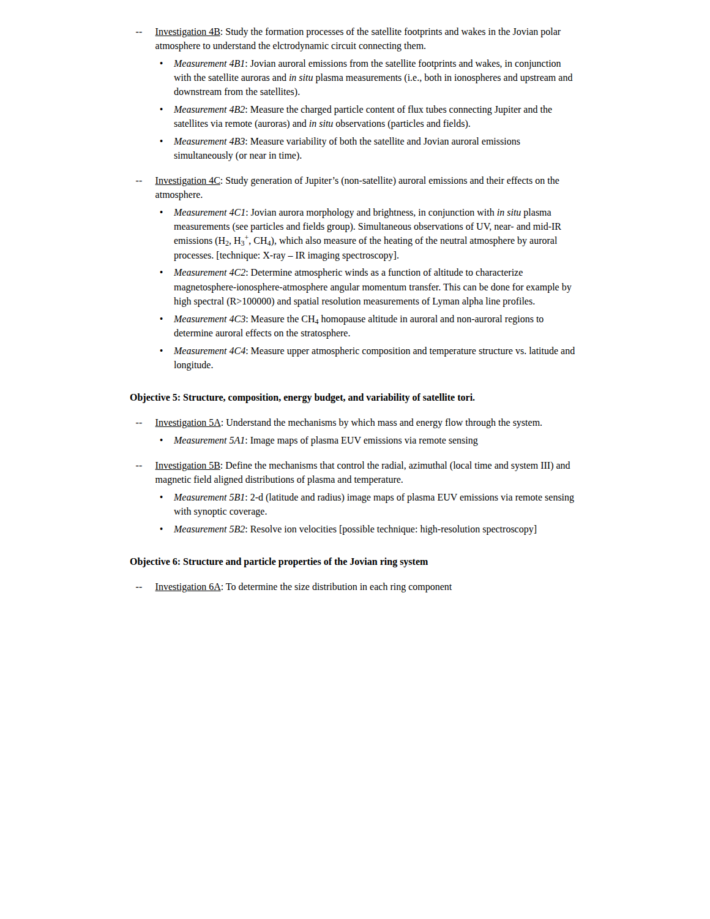Investigation 4B: Study the formation processes of the satellite footprints and wakes in the Jovian polar atmosphere to understand the elctrodynamic circuit connecting them.
Measurement 4B1: Jovian auroral emissions from the satellite footprints and wakes, in conjunction with the satellite auroras and in situ plasma measurements (i.e., both in ionospheres and upstream and downstream from the satellites).
Measurement 4B2: Measure the charged particle content of flux tubes connecting Jupiter and the satellites via remote (auroras) and in situ observations (particles and fields).
Measurement 4B3: Measure variability of both the satellite and Jovian auroral emissions simultaneously (or near in time).
Investigation 4C: Study generation of Jupiter’s (non-satellite) auroral emissions and their effects on the atmosphere.
Measurement 4C1: Jovian aurora morphology and brightness, in conjunction with in situ plasma measurements (see particles and fields group). Simultaneous observations of UV, near- and mid-IR emissions (H2, H3+, CH4), which also measure of the heating of the neutral atmosphere by auroral processes. [technique: X-ray – IR imaging spectroscopy].
Measurement 4C2: Determine atmospheric winds as a function of altitude to characterize magnetosphere-ionosphere-atmosphere angular momentum transfer. This can be done for example by high spectral (R>100000) and spatial resolution measurements of Lyman alpha line profiles.
Measurement 4C3: Measure the CH4 homopause altitude in auroral and non-auroral regions to determine auroral effects on the stratosphere.
Measurement 4C4: Measure upper atmospheric composition and temperature structure vs. latitude and longitude.
Objective 5: Structure, composition, energy budget, and variability of satellite tori.
Investigation 5A: Understand the mechanisms by which mass and energy flow through the system.
Measurement 5A1: Image maps of plasma EUV emissions via remote sensing
Investigation 5B: Define the mechanisms that control the radial, azimuthal (local time and system III) and magnetic field aligned distributions of plasma and temperature.
Measurement 5B1: 2-d (latitude and radius) image maps of plasma EUV emissions via remote sensing with synoptic coverage.
Measurement 5B2: Resolve ion velocities [possible technique: high-resolution spectroscopy]
Objective 6: Structure and particle properties of the Jovian ring system
Investigation 6A: To determine the size distribution in each ring component